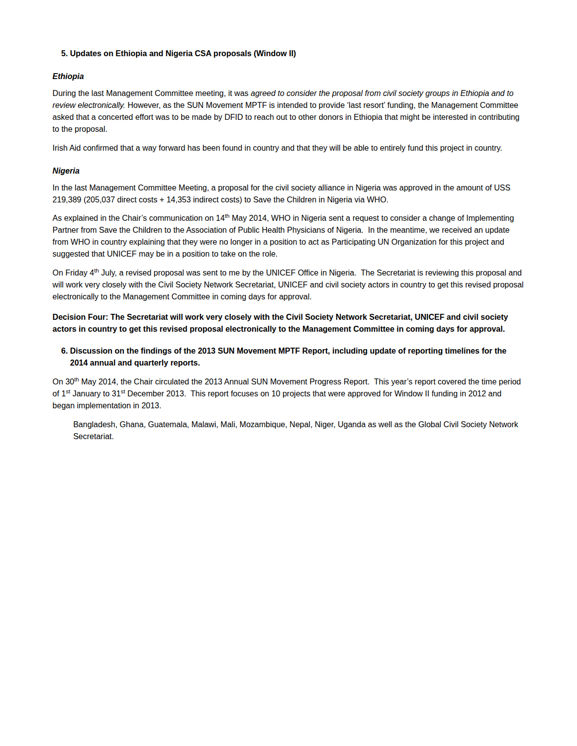Updates on Ethiopia and Nigeria CSA proposals (Window II)
Ethiopia
During the last Management Committee meeting, it was agreed to consider the proposal from civil society groups in Ethiopia and to review electronically. However, as the SUN Movement MPTF is intended to provide ‘last resort’ funding, the Management Committee asked that a concerted effort was to be made by DFID to reach out to other donors in Ethiopia that might be interested in contributing to the proposal.
Irish Aid confirmed that a way forward has been found in country and that they will be able to entirely fund this project in country.
Nigeria
In the last Management Committee Meeting, a proposal for the civil society alliance in Nigeria was approved in the amount of USS 219,389 (205,037 direct costs + 14,353 indirect costs) to Save the Children in Nigeria via WHO.
As explained in the Chair’s communication on 14th May 2014, WHO in Nigeria sent a request to consider a change of Implementing Partner from Save the Children to the Association of Public Health Physicians of Nigeria. In the meantime, we received an update from WHO in country explaining that they were no longer in a position to act as Participating UN Organization for this project and suggested that UNICEF may be in a position to take on the role.
On Friday 4th July, a revised proposal was sent to me by the UNICEF Office in Nigeria. The Secretariat is reviewing this proposal and will work very closely with the Civil Society Network Secretariat, UNICEF and civil society actors in country to get this revised proposal electronically to the Management Committee in coming days for approval.
Decision Four: The Secretariat will work very closely with the Civil Society Network Secretariat, UNICEF and civil society actors in country to get this revised proposal electronically to the Management Committee in coming days for approval.
Discussion on the findings of the 2013 SUN Movement MPTF Report, including update of reporting timelines for the 2014 annual and quarterly reports.
On 30th May 2014, the Chair circulated the 2013 Annual SUN Movement Progress Report. This year’s report covered the time period of 1st January to 31st December 2013. This report focuses on 10 projects that were approved for Window II funding in 2012 and began implementation in 2013.
Bangladesh, Ghana, Guatemala, Malawi, Mali, Mozambique, Nepal, Niger, Uganda as well as the Global Civil Society Network Secretariat.